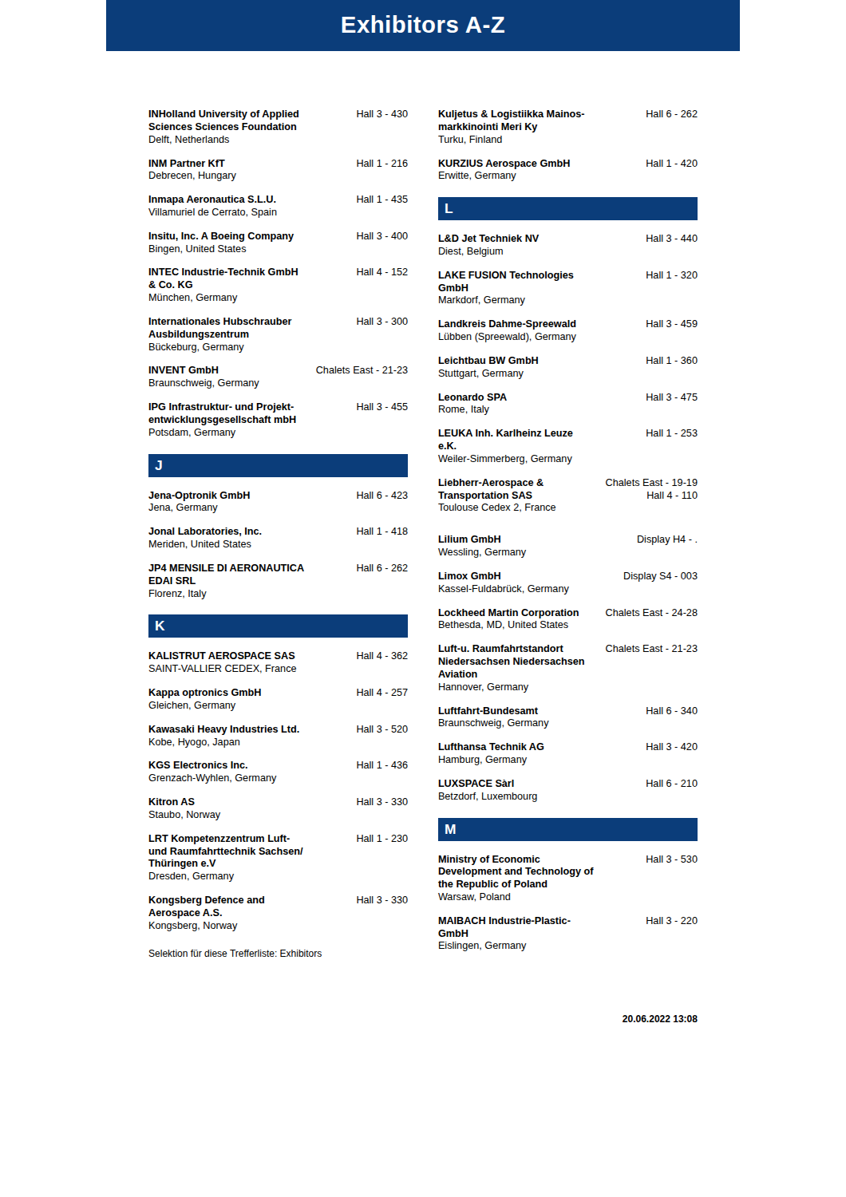Exhibitors A-Z
INHolland University of Applied Sciences Sciences Foundation
Delft, Netherlands
Hall 3 - 430
INM Partner KfT
Debrecen, Hungary
Hall 1 - 216
Inmapa Aeronautica S.L.U.
Villamuriel de Cerrato, Spain
Hall 1 - 435
Insitu, Inc. A Boeing Company
Bingen, United States
Hall 3 - 400
INTEC Industrie-Technik GmbH & Co. KG
München, Germany
Hall 4 - 152
Internationales Hubschrauber Ausbildungszentrum
Bückeburg, Germany
Hall 3 - 300
INVENT GmbH
Braunschweig, Germany
Chalets East - 21-23
IPG Infrastruktur- und Projekt-entwicklungsgesellschaft mbH
Potsdam, Germany
Hall 3 - 455
J
Jena-Optronik GmbH
Jena, Germany
Hall 6 - 423
Jonal Laboratories, Inc.
Meriden, United States
Hall 1 - 418
JP4 MENSILE DI AERONAUTICA EDAI SRL
Florenz, Italy
Hall 6 - 262
K
KALISTRUT AEROSPACE SAS
SAINT-VALLIER CEDEX, France
Hall 4 - 362
Kappa optronics GmbH
Gleichen, Germany
Hall 4 - 257
Kawasaki Heavy Industries Ltd.
Kobe, Hyogo, Japan
Hall 3 - 520
KGS Electronics Inc.
Grenzach-Wyhlen, Germany
Hall 1 - 436
Kitron AS
Staubo, Norway
Hall 3 - 330
LRT Kompetenzzentrum Luft- und Raumfahrttechnik Sachsen/ Thüringen e.V
Dresden, Germany
Hall 1 - 230
Kongsberg Defence and Aerospace A.S.
Kongsberg, Norway
Hall 3 - 330
Kuljetus & Logistiikka Mainos- markkinointi Meri Ky
Turku, Finland
Hall 6 - 262
KURZIUS Aerospace GmbH
Erwitte, Germany
Hall 1 - 420
L
L&D Jet Techniek NV
Diest, Belgium
Hall 3 - 440
LAKE FUSION Technologies GmbH
Markdorf, Germany
Hall 1 - 320
Landkreis Dahme-Spreewald
Lübben (Spreewald), Germany
Hall 3 - 459
Leichtbau BW GmbH
Stuttgart, Germany
Hall 1 - 360
Leonardo SPA
Rome, Italy
Hall 3 - 475
LEUKA Inh. Karlheinz Leuze e.K.
Weiler-Simmerberg, Germany
Hall 1 - 253
Liebherr-Aerospace & Transportation SAS
Toulouse Cedex 2, France
Chalets East - 19-19 Hall 4 - 110
Lilium GmbH
Wessling, Germany
Display H4 - .
Limox GmbH
Kassel-Fuldabrück, Germany
Display S4 - 003
Lockheed Martin Corporation
Bethesda, MD, United States
Chalets East - 24-28
Luft-u. Raumfahrtstandort Niedersachsen Niedersachsen Aviation
Hannover, Germany
Chalets East - 21-23
Luftfahrt-Bundesamt
Braunschweig, Germany
Hall 6 - 340
Lufthansa Technik AG
Hamburg, Germany
Hall 3 - 420
LUXSPACE Sàrl
Betzdorf, Luxembourg
Hall 6 - 210
M
Ministry of Economic Development and Technology of the Republic of Poland
Warsaw, Poland
Hall 3 - 530
MAIBACH Industrie-Plastic-GmbH
Eislingen, Germany
Hall 3 - 220
Selektion für diese Trefferliste: Exhibitors
20.06.2022 13:08